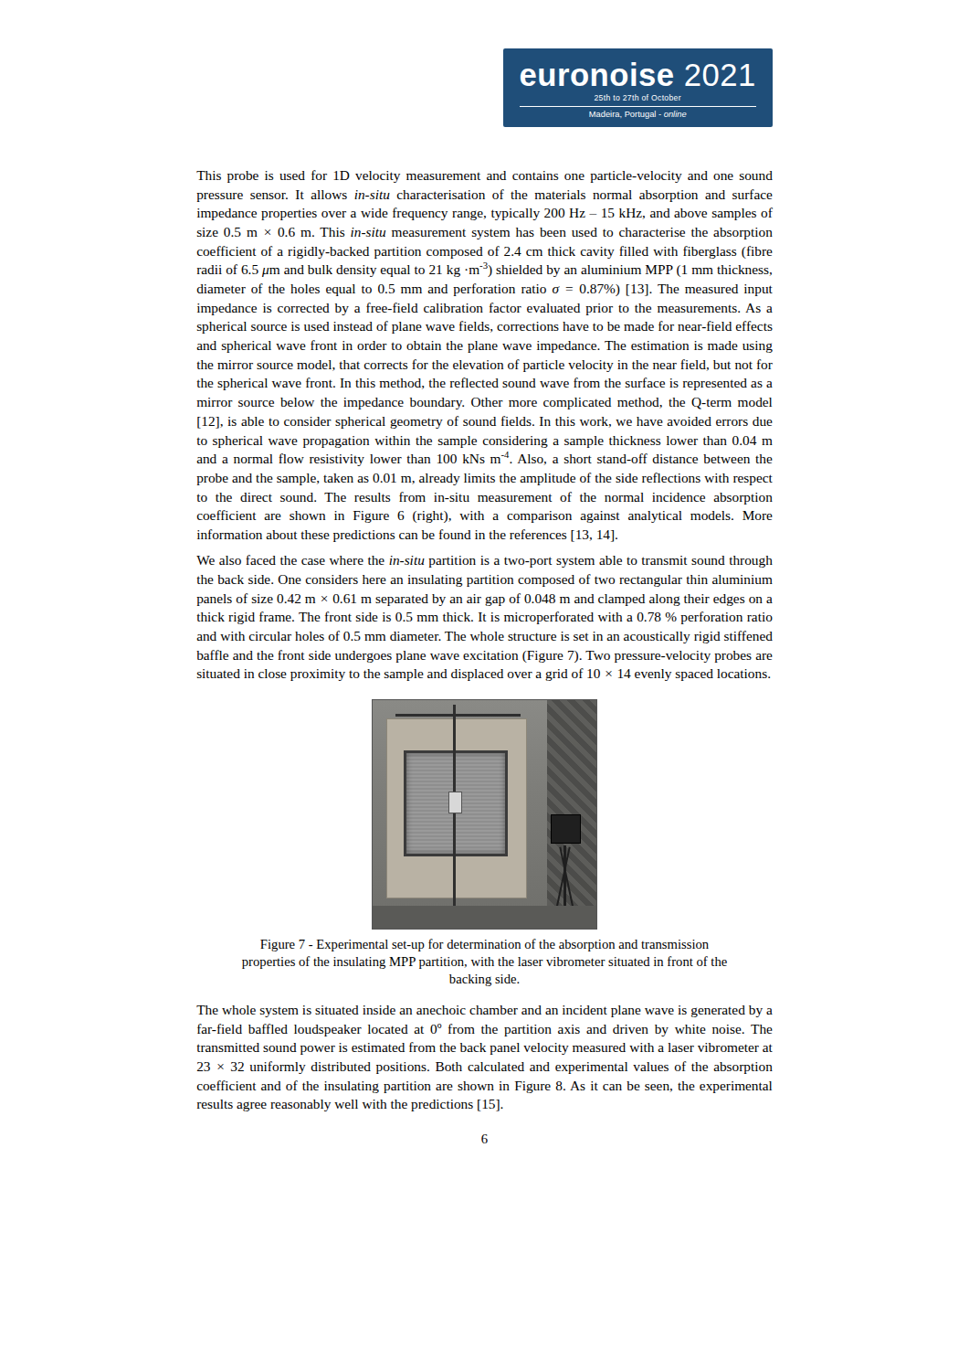euronoise 2021 25th to 27th of October Madeira, Portugal - online
This probe is used for 1D velocity measurement and contains one particle-velocity and one sound pressure sensor. It allows in-situ characterisation of the materials normal absorption and surface impedance properties over a wide frequency range, typically 200 Hz – 15 kHz, and above samples of size 0.5 m × 0.6 m. This in-situ measurement system has been used to characterise the absorption coefficient of a rigidly-backed partition composed of 2.4 cm thick cavity filled with fiberglass (fibre radii of 6.5 μm and bulk density equal to 21 kg ·m-3) shielded by an aluminium MPP (1 mm thickness, diameter of the holes equal to 0.5 mm and perforation ratio σ = 0.87%) [13]. The measured input impedance is corrected by a free-field calibration factor evaluated prior to the measurements. As a spherical source is used instead of plane wave fields, corrections have to be made for near-field effects and spherical wave front in order to obtain the plane wave impedance. The estimation is made using the mirror source model, that corrects for the elevation of particle velocity in the near field, but not for the spherical wave front. In this method, the reflected sound wave from the surface is represented as a mirror source below the impedance boundary. Other more complicated method, the Q-term model [12], is able to consider spherical geometry of sound fields. In this work, we have avoided errors due to spherical wave propagation within the sample considering a sample thickness lower than 0.04 m and a normal flow resistivity lower than 100 kNs m-4. Also, a short stand-off distance between the probe and the sample, taken as 0.01 m, already limits the amplitude of the side reflections with respect to the direct sound. The results from in-situ measurement of the normal incidence absorption coefficient are shown in Figure 6 (right), with a comparison against analytical models. More information about these predictions can be found in the references [13, 14].
We also faced the case where the in-situ partition is a two-port system able to transmit sound through the back side. One considers here an insulating partition composed of two rectangular thin aluminium panels of size 0.42 m × 0.61 m separated by an air gap of 0.048 m and clamped along their edges on a thick rigid frame. The front side is 0.5 mm thick. It is microperforated with a 0.78 % perforation ratio and with circular holes of 0.5 mm diameter. The whole structure is set in an acoustically rigid stiffened baffle and the front side undergoes plane wave excitation (Figure 7). Two pressure-velocity probes are situated in close proximity to the sample and displaced over a grid of 10 × 14 evenly spaced locations.
Figure 7 - Experimental set-up for determination of the absorption and transmission properties of the insulating MPP partition, with the laser vibrometer situated in front of the backing side.
The whole system is situated inside an anechoic chamber and an incident plane wave is generated by a far-field baffled loudspeaker located at 0º from the partition axis and driven by white noise. The transmitted sound power is estimated from the back panel velocity measured with a laser vibrometer at 23 × 32 uniformly distributed positions. Both calculated and experimental values of the absorption coefficient and of the insulating partition are shown in Figure 8. As it can be seen, the experimental results agree reasonably well with the predictions [15].
6